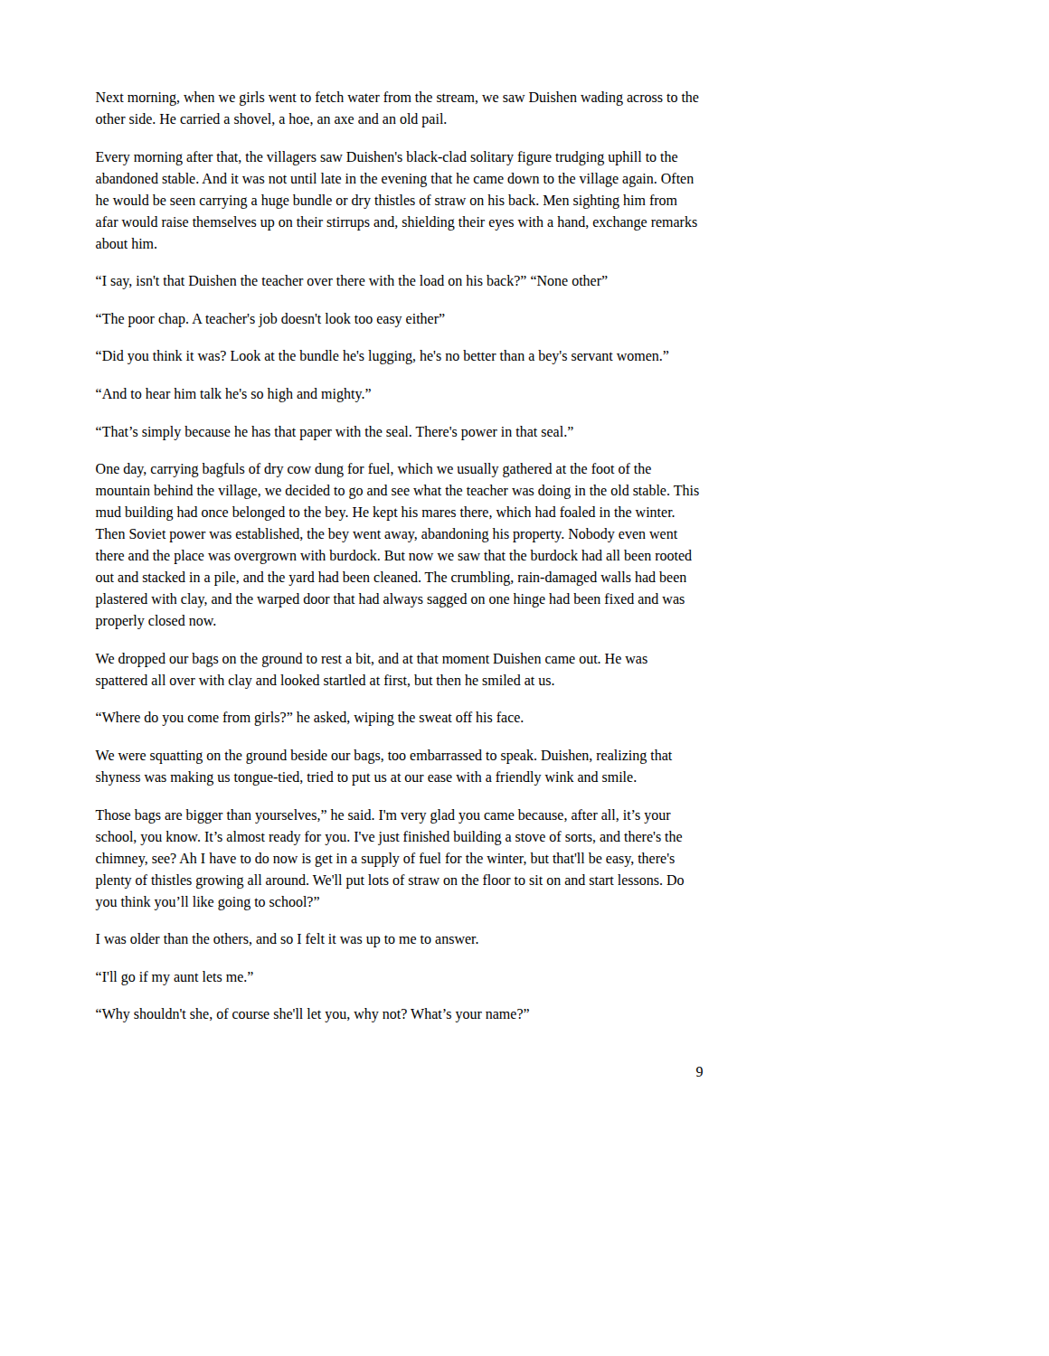Next morning, when we girls went to fetch water from the stream, we saw Duishen wading across to the other side. He carried a shovel, a hoe, an axe and an old pail.
Every morning after that, the villagers saw Duishen's black-clad solitary figure trudging uphill to the abandoned stable. And it was not until late in the evening that he came down to the village again. Often he would be seen carrying a huge bundle or dry thistles of straw on his back. Men sighting him from afar would raise themselves up on their stirrups and, shielding their eyes with a hand, exchange remarks about him.
“I say, isn't that Duishen the teacher over there with the load on his back?” “None other”
“The poor chap. A teacher's job doesn't look too easy either”
“Did you think it was? Look at the bundle he's lugging, he's no better than a bey's servant women.”
“And to hear him talk he's so high and mighty.”
“That’s simply because he has that paper with the seal. There's power in that seal.”
One day, carrying bagfuls of dry cow dung for fuel, which we usually gathered at the foot of the mountain behind the village, we decided to go and see what the teacher was doing in the old stable. This mud building had once belonged to the bey. He kept his mares there, which had foaled in the winter. Then Soviet power was established, the bey went away, abandoning his property. Nobody even went there and the place was overgrown with burdock. But now we saw that the burdock had all been rooted out and stacked in a pile, and the yard had been cleaned. The crumbling, rain-damaged walls had been plastered with clay, and the warped door that had always sagged on one hinge had been fixed and was properly closed now.
We dropped our bags on the ground to rest a bit, and at that moment Duishen came out. He was spattered all over with clay and looked startled at first, but then he smiled at us.
“Where do you come from girls?” he asked, wiping the sweat off his face.
We were squatting on the ground beside our bags, too embarrassed to speak. Duishen, realizing that shyness was making us tongue-tied, tried to put us at our ease with a friendly wink and smile.
Those bags are bigger than yourselves,” he said. I'm very glad you came because, after all, it’s your school, you know. It’s almost ready for you. I've just finished building a stove of sorts, and there's the chimney, see? Ah I have to do now is get in a supply of fuel for the winter, but that'll be easy, there's plenty of thistles growing all around. We'll put lots of straw on the floor to sit on and start lessons. Do you think you’ll like going to school?”
I was older than the others, and so I felt it was up to me to answer.
“I'll go if my aunt lets me.”
“Why shouldn't she, of course she'll let you, why not? What’s your name?”
9